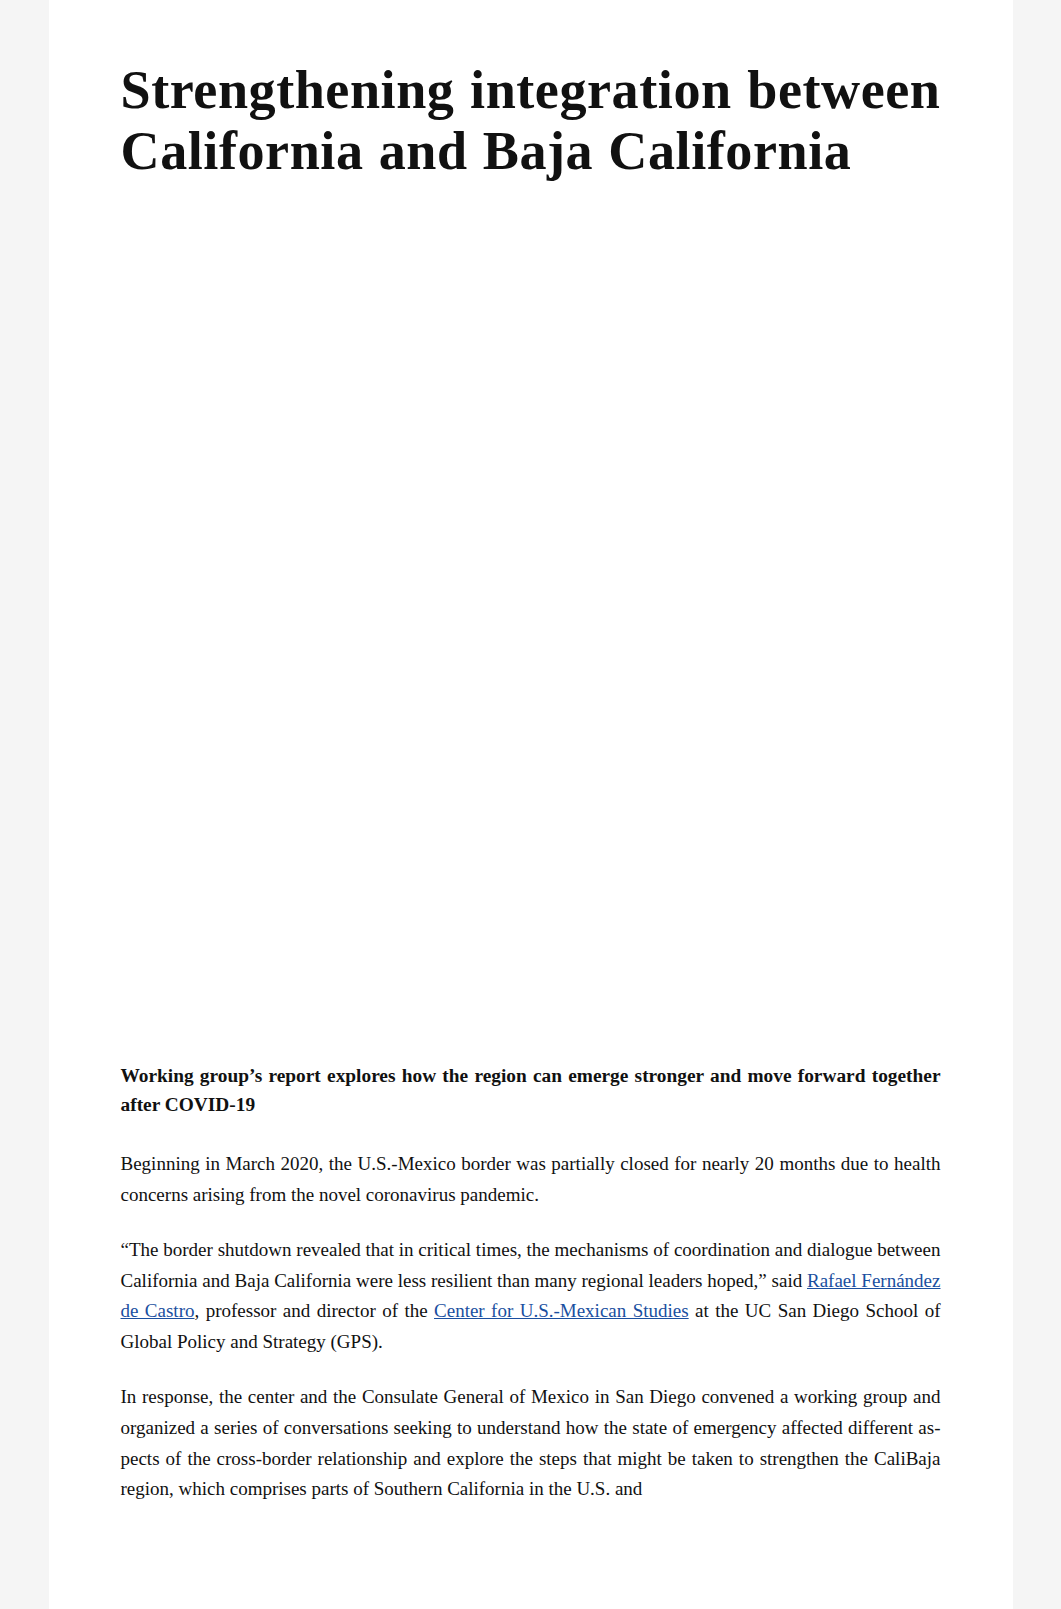Strengthening integration between California and Baja California
Working group’s report explores how the region can emerge stronger and move forward together after COVID-19
Beginning in March 2020, the U.S.-Mexico border was partially closed for nearly 20 months due to health concerns arising from the novel coronavirus pandemic.
“The border shutdown revealed that in critical times, the mechanisms of coordination and dialogue between California and Baja California were less resilient than many regional leaders hoped,” said Rafael Fernández de Castro, professor and director of the Center for U.S.-Mexican Studies at the UC San Diego School of Global Policy and Strategy (GPS).
In response, the center and the Consulate General of Mexico in San Diego convened a working group and organized a series of conversations seeking to understand how the state of emergency affected different aspects of the cross-border relationship and explore the steps that might be taken to strengthen the CaliBaja region, which comprises parts of Southern California in the U.S. and